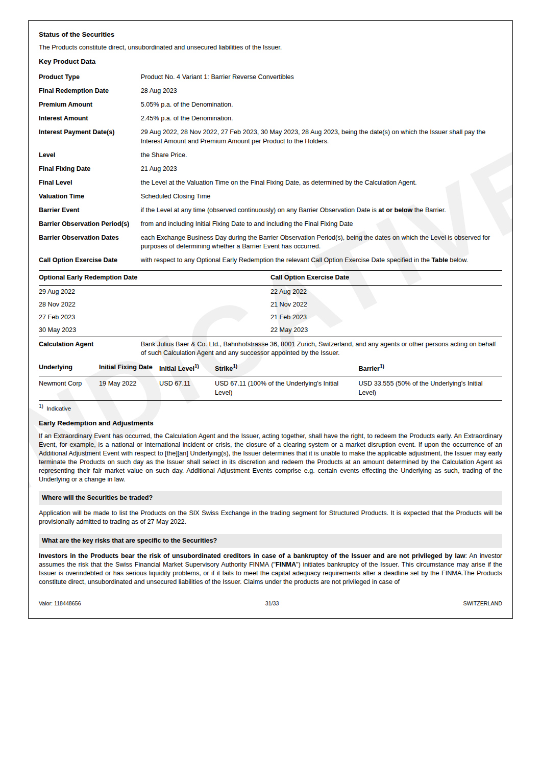INDICATIVE
Status of the Securities
The Products constitute direct, unsubordinated and unsecured liabilities of the Issuer.
Key Product Data
| Product Type | Product No. 4 Variant 1: Barrier Reverse Convertibles |
| Final Redemption Date | 28 Aug 2023 |
| Premium Amount | 5.05% p.a. of the Denomination. |
| Interest Amount | 2.45% p.a. of the Denomination. |
| Interest Payment Date(s) | 29 Aug 2022, 28 Nov 2022, 27 Feb 2023, 30 May 2023, 28 Aug 2023, being the date(s) on which the Issuer shall pay the Interest Amount and Premium Amount per Product to the Holders. |
| Level | the Share Price. |
| Final Fixing Date | 21 Aug 2023 |
| Final Level | the Level at the Valuation Time on the Final Fixing Date, as determined by the Calculation Agent. |
| Valuation Time | Scheduled Closing Time |
| Barrier Event | if the Level at any time (observed continuously) on any Barrier Observation Date is at or below the Barrier. |
| Barrier Observation Period(s) | from and including Initial Fixing Date to and including the Final Fixing Date |
| Barrier Observation Dates | each Exchange Business Day during the Barrier Observation Period(s), being the dates on which the Level is observed for purposes of determining whether a Barrier Event has occurred. |
| Call Option Exercise Date | with respect to any Optional Early Redemption the relevant Call Option Exercise Date specified in the Table below. |
| Optional Early Redemption Date | Call Option Exercise Date |
| --- | --- |
| 29 Aug 2022 | 22 Aug 2022 |
| 28 Nov 2022 | 21 Nov 2022 |
| 27 Feb 2023 | 21 Feb 2023 |
| 30 May 2023 | 22 May 2023 |
| Calculation Agent | Bank Julius Baer & Co. Ltd., Bahnhofstrasse 36, 8001 Zurich, Switzerland, and any agents or other persons acting on behalf of such Calculation Agent and any successor appointed by the Issuer. |
| Underlying | Initial Fixing Date | Initial Level 1) | Strike 1) | Barrier 1) |
| --- | --- | --- | --- | --- |
| Newmont Corp | 19 May 2022 | USD 67.11 | USD 67.11 (100% of the Underlying's Initial Level) | USD 33.555 (50% of the Underlying's Initial Level) |
1) Indicative
Early Redemption and Adjustments
If an Extraordinary Event has occurred, the Calculation Agent and the Issuer, acting together, shall have the right, to redeem the Products early. An Extraordinary Event, for example, is a national or international incident or crisis, the closure of a clearing system or a market disruption event. If upon the occurrence of an Additional Adjustment Event with respect to [the][an] Underlying(s), the Issuer determines that it is unable to make the applicable adjustment, the Issuer may early terminate the Products on such day as the Issuer shall select in its discretion and redeem the Products at an amount determined by the Calculation Agent as representing their fair market value on such day. Additional Adjustment Events comprise e.g. certain events effecting the Underlying as such, trading of the Underlying or a change in law.
Where will the Securities be traded?
Application will be made to list the Products on the SIX Swiss Exchange in the trading segment for Structured Products. It is expected that the Products will be provisionally admitted to trading as of 27 May 2022.
What are the key risks that are specific to the Securities?
Investors in the Products bear the risk of unsubordinated creditors in case of a bankruptcy of the Issuer and are not privileged by law: An investor assumes the risk that the Swiss Financial Market Supervisory Authority FINMA ("FINMA") initiates bankruptcy of the Issuer. This circumstance may arise if the Issuer is overindebted or has serious liquidity problems, or if it fails to meet the capital adequacy requirements after a deadline set by the FINMA.The Products constitute direct, unsubordinated and unsecured liabilities of the Issuer. Claims under the products are not privileged in case of
Valor: 118448656 31/33 SWITZERLAND